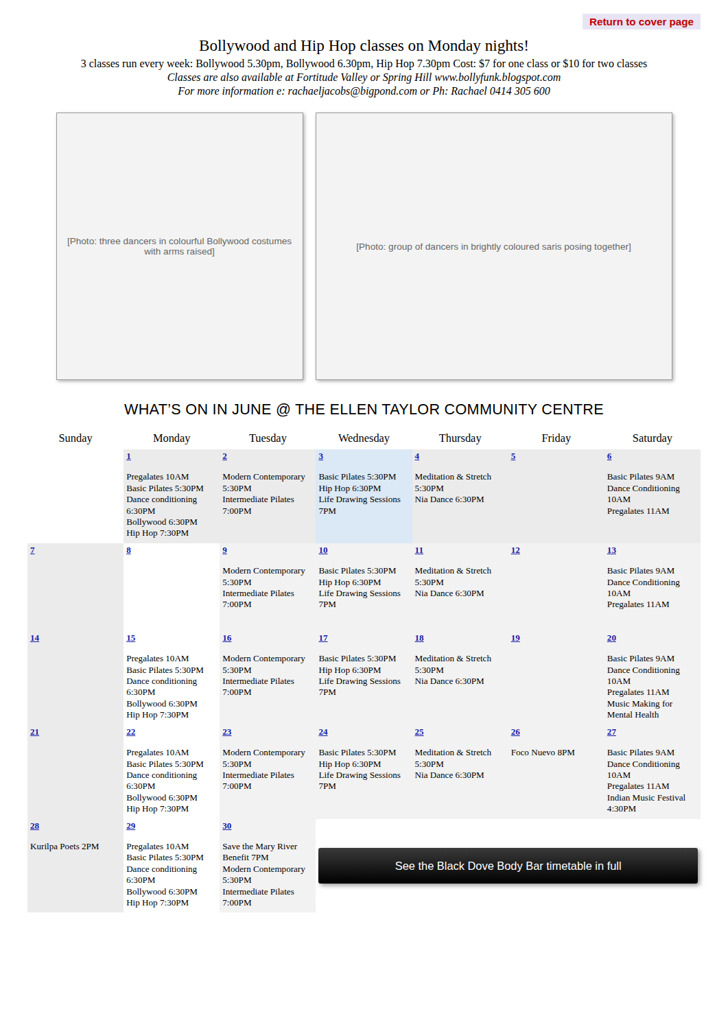Return to cover page
Bollywood and Hip Hop classes on Monday nights!
3 classes run every week: Bollywood 5.30pm, Bollywood 6.30pm, Hip Hop 7.30pm Cost: $7 for one class or $10 for two classes
Classes are also available at Fortitude Valley or Spring Hill www.bollyfunk.blogspot.com
For more information e: rachaeljacobs@bigpond.com or Ph: Rachael 0414 305 600
[Photo: three dancers in colourful Bollywood costumes with arms raised]
[Photo: group of dancers in brightly coloured saris posing together]
WHAT’S ON IN JUNE @ THE ELLEN TAYLOR COMMUNITY CENTRE
| Sunday | Monday | Tuesday | Wednesday | Thursday | Friday | Saturday |
| --- | --- | --- | --- | --- | --- | --- |
| | 1 Pregalates 10AM Basic Pilates 5:30PM Dance conditioning 6:30PM Bollywood 6:30PM Hip Hop 7:30PM | 2 Modern Contemporary 5:30PM Intermediate Pilates 7:00PM | 3 Basic Pilates 5:30PM Hip Hop 6:30PM Life Drawing Sessions 7PM | 4 Meditation & Stretch 5:30PM Nia Dance 6:30PM | 5 | 6 Basic Pilates 9AM Dance Conditioning 10AM Pregalates 11AM |
| 7 | 8 | 9 Modern Contemporary 5:30PM Intermediate Pilates 7:00PM | 10 Basic Pilates 5:30PM Hip Hop 6:30PM Life Drawing Sessions 7PM | 11 Meditation & Stretch 5:30PM Nia Dance 6:30PM | 12 | 13 Basic Pilates 9AM Dance Conditioning 10AM Pregalates 11AM |
| 14 | 15 Pregalates 10AM Basic Pilates 5:30PM Dance conditioning 6:30PM Bollywood 6:30PM Hip Hop 7:30PM | 16 Modern Contemporary 5:30PM Intermediate Pilates 7:00PM | 17 Basic Pilates 5:30PM Hip Hop 6:30PM Life Drawing Sessions 7PM | 18 Meditation & Stretch 5:30PM Nia Dance 6:30PM | 19 | 20 Basic Pilates 9AM Dance Conditioning 10AM Pregalates 11AM Music Making for Mental Health |
| 21 | 22 Pregalates 10AM Basic Pilates 5:30PM Dance conditioning 6:30PM Bollywood 6:30PM Hip Hop 7:30PM | 23 Modern Contemporary 5:30PM Intermediate Pilates 7:00PM | 24 Basic Pilates 5:30PM Hip Hop 6:30PM Life Drawing Sessions 7PM | 25 Meditation & Stretch 5:30PM Nia Dance 6:30PM | 26 Foco Nuevo 8PM | 27 Basic Pilates 9AM Dance Conditioning 10AM Pregalates 11AM Indian Music Festival 4:30PM |
| 28 Kurilpa Poets 2PM | 29 Pregalates 10AM Basic Pilates 5:30PM Dance conditioning 6:30PM Bollywood 6:30PM Hip Hop 7:30PM | 30 Save the Mary River Benefit 7PM Modern Contemporary 5:30PM Intermediate Pilates 7:00PM | See the Black Dove Body Bar timetable in full |